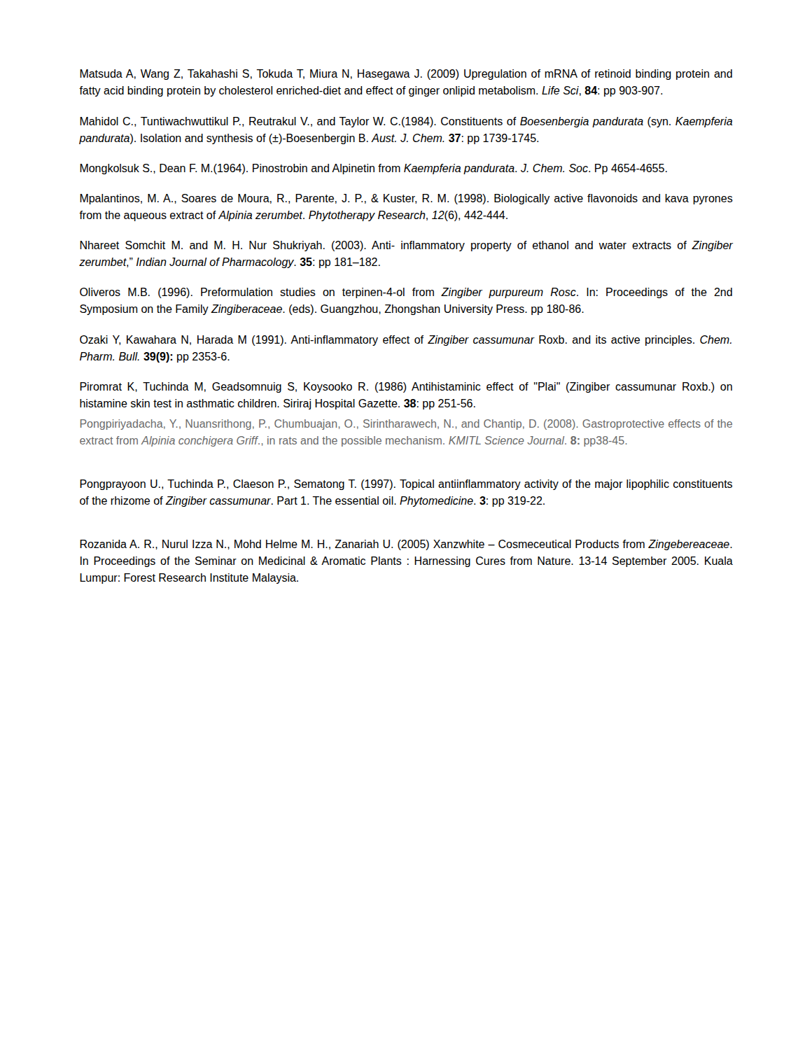Matsuda A, Wang Z, Takahashi S, Tokuda T, Miura N, Hasegawa J. (2009) Upregulation of mRNA of retinoid binding protein and fatty acid binding protein by cholesterol enriched-diet and effect of ginger onlipid metabolism. Life Sci, 84: pp 903-907.
Mahidol C., Tuntiwachwuttikul P., Reutrakul V., and Taylor W. C.(1984). Constituents of Boesenbergia pandurata (syn. Kaempferia pandurata). Isolation and synthesis of (±)-Boesenbergin B. Aust. J. Chem. 37: pp 1739-1745.
Mongkolsuk S., Dean F. M.(1964). Pinostrobin and Alpinetin from Kaempferia pandurata. J. Chem. Soc. Pp 4654-4655.
Mpalantinos, M. A., Soares de Moura, R., Parente, J. P., & Kuster, R. M. (1998). Biologically active flavonoids and kava pyrones from the aqueous extract of Alpinia zerumbet. Phytotherapy Research, 12(6), 442-444.
Nhareet Somchit M. and M. H. Nur Shukriyah. (2003). Anti- inflammatory property of ethanol and water extracts of Zingiber zerumbet,” Indian Journal of Pharmacology. 35: pp 181–182.
Oliveros M.B. (1996). Preformulation studies on terpinen-4-ol from Zingiber purpureum Rosc. In: Proceedings of the 2nd Symposium on the Family Zingiberaceae. (eds). Guangzhou, Zhongshan University Press. pp 180-86.
Ozaki Y, Kawahara N, Harada M (1991). Anti-inflammatory effect of Zingiber cassumunar Roxb. and its active principles. Chem. Pharm. Bull. 39(9): pp 2353-6.
Piromrat K, Tuchinda M, Geadsomnuig S, Koysooko R. (1986) Antihistaminic effect of "Plai" (Zingiber cassumunar Roxb.) on histamine skin test in asthmatic children. Siriraj Hospital Gazette. 38: pp 251-56.
Pongpiriyadacha, Y., Nuansrithong, P., Chumbuajan, O., Sirintharawech, N., and Chantip, D. (2008). Gastroprotective effects of the extract from Alpinia conchigera Griff., in rats and the possible mechanism. KMITL Science Journal. 8: pp38-45.
Pongprayoon U., Tuchinda P., Claeson P., Sematong T. (1997). Topical antiinflammatory activity of the major lipophilic constituents of the rhizome of Zingiber cassumunar. Part 1. The essential oil. Phytomedicine. 3: pp 319-22.
Rozanida A. R., Nurul Izza N., Mohd Helme M. H., Zanariah U. (2005) Xanzwhite – Cosmeceutical Products from Zingebereaceae. In Proceedings of the Seminar on Medicinal & Aromatic Plants : Harnessing Cures from Nature. 13-14 September 2005. Kuala Lumpur: Forest Research Institute Malaysia.